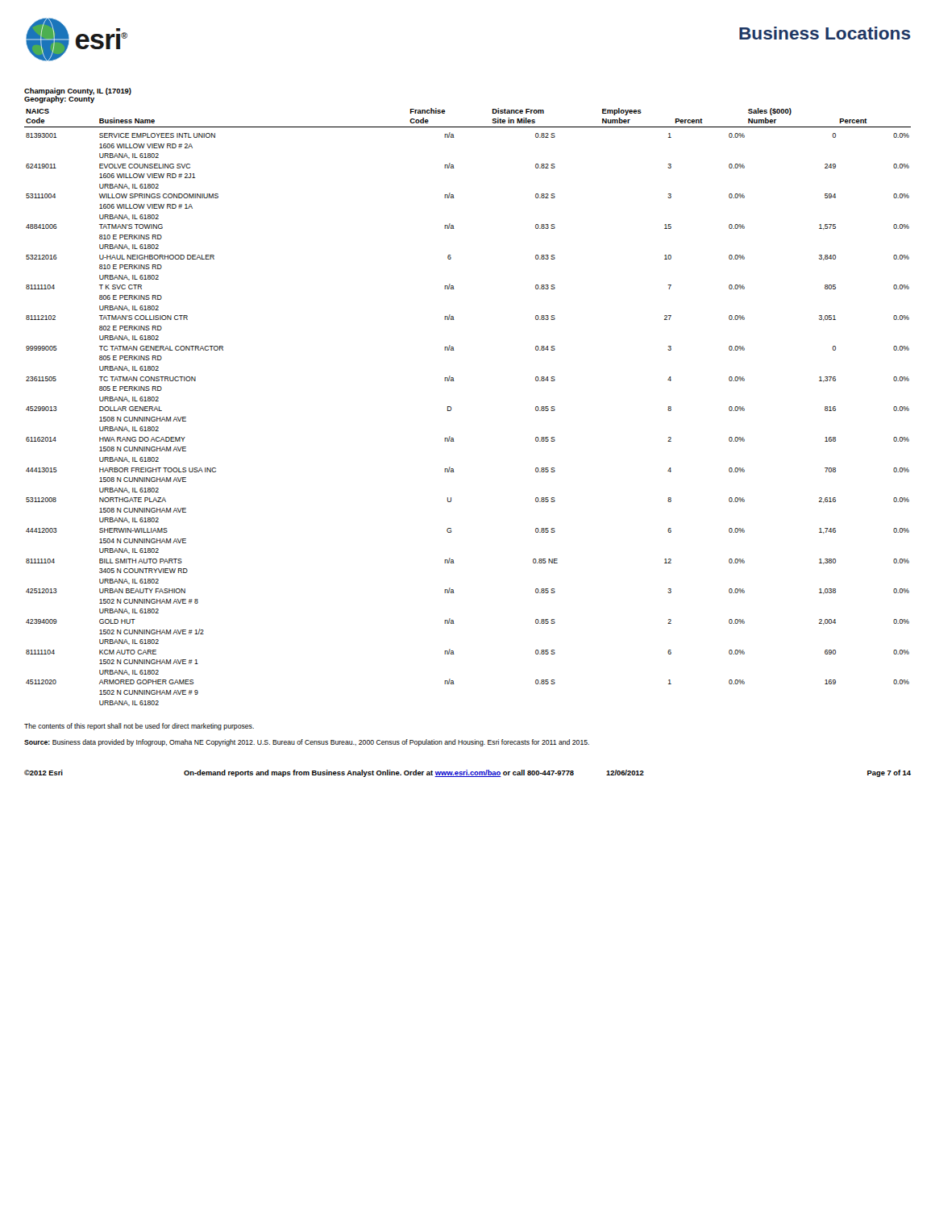esri®
Business Locations
Champaign County, IL (17019)
Geography: County
| NAICS | | Franchise | Distance From | Employees | Sales ($000) |
| --- | --- | --- | --- | --- | --- |
| Code | Business Name | Code | Site in Miles | Number | Percent | Number | Percent |
| 81393001 | SERVICE EMPLOYEES INTL UNION | n/a | 0.82 S | 1 | 0.0% | 0 | 0.0% |
| | 1606 WILLOW VIEW RD # 2A | |
| | URBANA, IL 61802 | |
| 62419011 | EVOLVE COUNSELING SVC | n/a | 0.82 S | 3 | 0.0% | 249 | 0.0% |
| | 1606 WILLOW VIEW RD # 2J1 | |
| | URBANA, IL 61802 | |
| 53111004 | WILLOW SPRINGS CONDOMINIUMS | n/a | 0.82 S | 3 | 0.0% | 594 | 0.0% |
| | 1606 WILLOW VIEW RD # 1A | |
| | URBANA, IL 61802 | |
| 48841006 | TATMAN'S TOWING | n/a | 0.83 S | 15 | 0.0% | 1,575 | 0.0% |
| | 810 E PERKINS RD | |
| | URBANA, IL 61802 | |
| 53212016 | U-HAUL NEIGHBORHOOD DEALER | 6 | 0.83 S | 10 | 0.0% | 3,840 | 0.0% |
| | 810 E PERKINS RD | |
| | URBANA, IL 61802 | |
| 81111104 | T K SVC CTR | n/a | 0.83 S | 7 | 0.0% | 805 | 0.0% |
| | 806 E PERKINS RD | |
| | URBANA, IL 61802 | |
| 81112102 | TATMAN'S COLLISION CTR | n/a | 0.83 S | 27 | 0.0% | 3,051 | 0.0% |
| | 802 E PERKINS RD | |
| | URBANA, IL 61802 | |
| 99999005 | TC TATMAN GENERAL CONTRACTOR | n/a | 0.84 S | 3 | 0.0% | 0 | 0.0% |
| | 805 E PERKINS RD | |
| | URBANA, IL 61802 | |
| 23611505 | TC TATMAN CONSTRUCTION | n/a | 0.84 S | 4 | 0.0% | 1,376 | 0.0% |
| | 805 E PERKINS RD | |
| | URBANA, IL 61802 | |
| 45299013 | DOLLAR GENERAL | D | 0.85 S | 8 | 0.0% | 816 | 0.0% |
| | 1508 N CUNNINGHAM AVE | |
| | URBANA, IL 61802 | |
| 61162014 | HWA RANG DO ACADEMY | n/a | 0.85 S | 2 | 0.0% | 168 | 0.0% |
| | 1508 N CUNNINGHAM AVE | |
| | URBANA, IL 61802 | |
| 44413015 | HARBOR FREIGHT TOOLS USA INC | n/a | 0.85 S | 4 | 0.0% | 708 | 0.0% |
| | 1508 N CUNNINGHAM AVE | |
| | URBANA, IL 61802 | |
| 53112008 | NORTHGATE PLAZA | U | 0.85 S | 8 | 0.0% | 2,616 | 0.0% |
| | 1508 N CUNNINGHAM AVE | |
| | URBANA, IL 61802 | |
| 44412003 | SHERWIN-WILLIAMS | G | 0.85 S | 6 | 0.0% | 1,746 | 0.0% |
| | 1504 N CUNNINGHAM AVE | |
| | URBANA, IL 61802 | |
| 81111104 | BILL SMITH AUTO PARTS | n/a | 0.85 NE | 12 | 0.0% | 1,380 | 0.0% |
| | 3405 N COUNTRYVIEW RD | |
| | URBANA, IL 61802 | |
| 42512013 | URBAN BEAUTY FASHION | n/a | 0.85 S | 3 | 0.0% | 1,038 | 0.0% |
| | 1502 N CUNNINGHAM AVE # 8 | |
| | URBANA, IL 61802 | |
| 42394009 | GOLD HUT | n/a | 0.85 S | 2 | 0.0% | 2,004 | 0.0% |
| | 1502 N CUNNINGHAM AVE # 1/2 | |
| | URBANA, IL 61802 | |
| 81111104 | KCM AUTO CARE | n/a | 0.85 S | 6 | 0.0% | 690 | 0.0% |
| | 1502 N CUNNINGHAM AVE # 1 | |
| | URBANA, IL 61802 | |
| 45112020 | ARMORED GOPHER GAMES | n/a | 0.85 S | 1 | 0.0% | 169 | 0.0% |
| | 1502 N CUNNINGHAM AVE # 9 | |
| | URBANA, IL 61802 | |
The contents of this report shall not be used for direct marketing purposes.
Source: Business data provided by Infogroup, Omaha NE Copyright 2012. U.S. Bureau of Census Bureau., 2000 Census of Population and Housing. Esri forecasts for 2011 and 2015.
©2012 Esri
On-demand reports and maps from Business Analyst Online. Order at www.esri.com/bao or call 800-447-977812/06/2012
Page 7 of 14